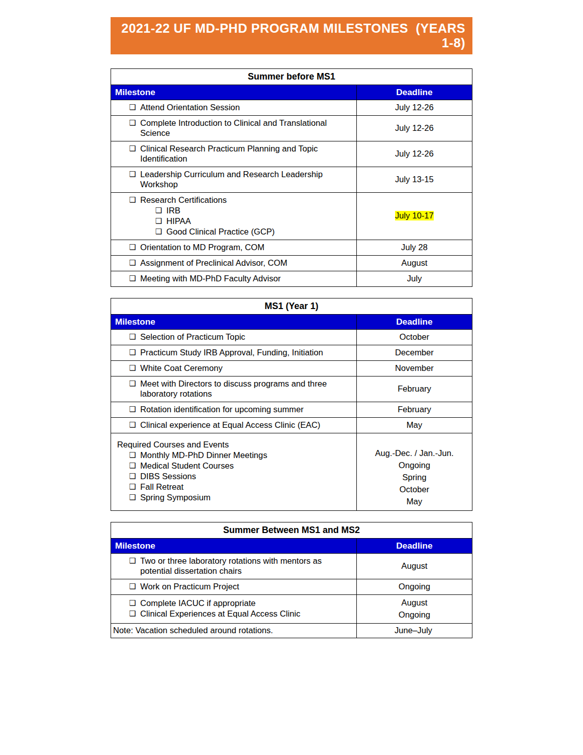2021-22 UF MD-PHD PROGRAM MILESTONES (YEARS 1-8)
Summer before MS1
| Milestone | Deadline |
| --- | --- |
| Attend Orientation Session | July 12-26 |
| Complete Introduction to Clinical and Translational Science | July 12-26 |
| Clinical Research Practicum Planning and Topic Identification | July 12-26 |
| Leadership Curriculum and Research Leadership Workshop | July 13-15 |
| Research Certifications IRB HIPAA Good Clinical Practice (GCP) | July 10-17 |
| Orientation to MD Program, COM | July 28 |
| Assignment of Preclinical Advisor, COM | August |
| Meeting with MD-PhD Faculty Advisor | July |
MS1 (Year 1)
| Milestone | Deadline |
| --- | --- |
| Selection of Practicum Topic | October |
| Practicum Study IRB Approval, Funding, Initiation | December |
| White Coat Ceremony | November |
| Meet with Directors to discuss programs and three laboratory rotations | February |
| Rotation identification for upcoming summer | February |
| Clinical experience at Equal Access Clinic (EAC) | May |
| Required Courses and Events Monthly MD-PhD Dinner Meetings Medical Student Courses DIBS Sessions Fall Retreat Spring Symposium | Aug.-Dec. / Jan.-Jun. Ongoing Spring October May |
Summer Between MS1 and MS2
| Milestone | Deadline |
| --- | --- |
| Two or three laboratory rotations with mentors as potential dissertation chairs | August |
| Work on Practicum Project | Ongoing |
| Complete IACUC if appropriate Clinical Experiences at Equal Access Clinic | August Ongoing |
| Note: Vacation scheduled around rotations. | June–July |